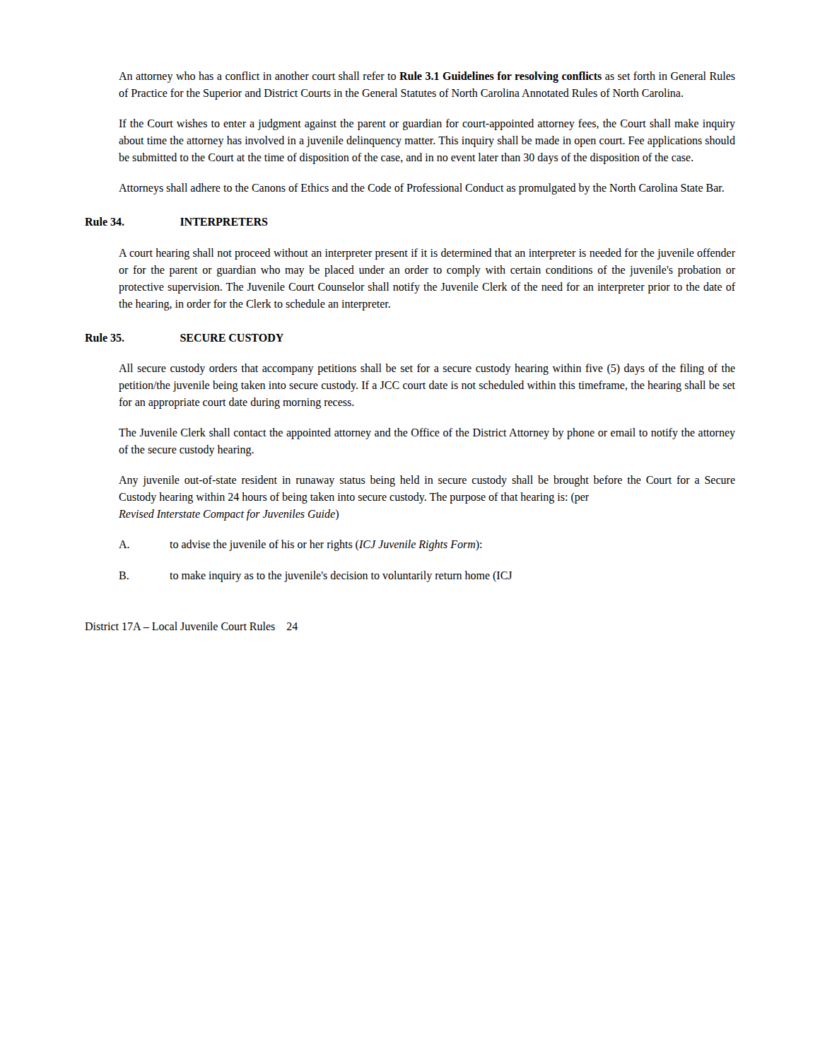An attorney who has a conflict in another court shall refer to Rule 3.1 Guidelines for resolving conflicts as set forth in General Rules of Practice for the Superior and District Courts in the General Statutes of North Carolina Annotated Rules of North Carolina.
If the Court wishes to enter a judgment against the parent or guardian for court-appointed attorney fees, the Court shall make inquiry about time the attorney has involved in a juvenile delinquency matter. This inquiry shall be made in open court. Fee applications should be submitted to the Court at the time of disposition of the case, and in no event later than 30 days of the disposition of the case.
Attorneys shall adhere to the Canons of Ethics and the Code of Professional Conduct as promulgated by the North Carolina State Bar.
Rule 34. INTERPRETERS
A court hearing shall not proceed without an interpreter present if it is determined that an interpreter is needed for the juvenile offender or for the parent or guardian who may be placed under an order to comply with certain conditions of the juvenile's probation or protective supervision. The Juvenile Court Counselor shall notify the Juvenile Clerk of the need for an interpreter prior to the date of the hearing, in order for the Clerk to schedule an interpreter.
Rule 35. SECURE CUSTODY
All secure custody orders that accompany petitions shall be set for a secure custody hearing within five (5) days of the filing of the petition/the juvenile being taken into secure custody. If a JCC court date is not scheduled within this timeframe, the hearing shall be set for an appropriate court date during morning recess.
The Juvenile Clerk shall contact the appointed attorney and the Office of the District Attorney by phone or email to notify the attorney of the secure custody hearing.
Any juvenile out-of-state resident in runaway status being held in secure custody shall be brought before the Court for a Secure Custody hearing within 24 hours of being taken into secure custody. The purpose of that hearing is: (per
Revised Interstate Compact for Juveniles Guide)
A. to advise the juvenile of his or her rights (ICJ Juvenile Rights Form):
B. to make inquiry as to the juvenile's decision to voluntarily return home (ICJ
District 17A – Local Juvenile Court Rules 24